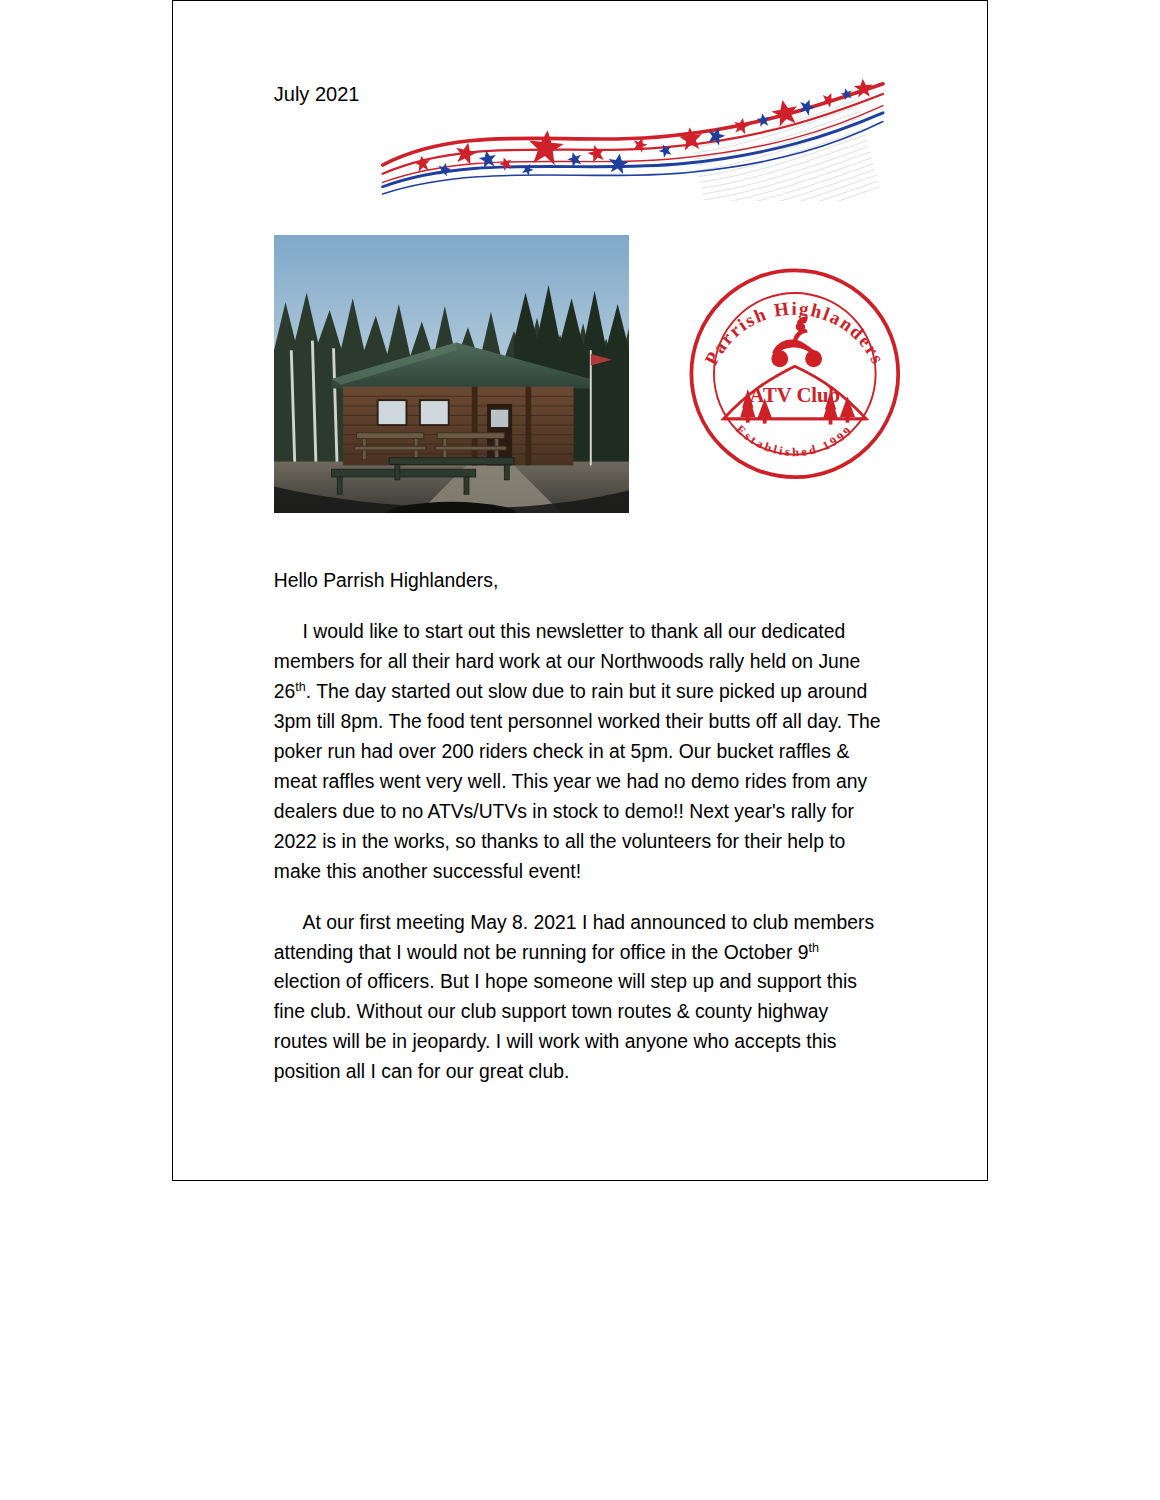July 2021
Patriotic stars and stripes swoosh
Club cabin at dusk
Parrish Highlanders ATV Club — Established 1999 Parrish Highlanders Established 1999 ATV Club
Hello Parrish Highlanders,
I would like to start out this newsletter to thank all our dedicated members for all their hard work at our Northwoods rally held on June 26th. The day started out slow due to rain but it sure picked up around 3pm till 8pm. The food tent personnel worked their butts off all day. The poker run had over 200 riders check in at 5pm. Our bucket raffles & meat raffles went very well. This year we had no demo rides from any dealers due to no ATVs/UTVs in stock to demo!! Next year's rally for 2022 is in the works, so thanks to all the volunteers for their help to make this another successful event!
At our first meeting May 8. 2021 I had announced to club members attending that I would not be running for office in the October 9th election of officers. But I hope someone will step up and support this fine club. Without our club support town routes & county highway routes will be in jeopardy. I will work with anyone who accepts this position all I can for our great club.